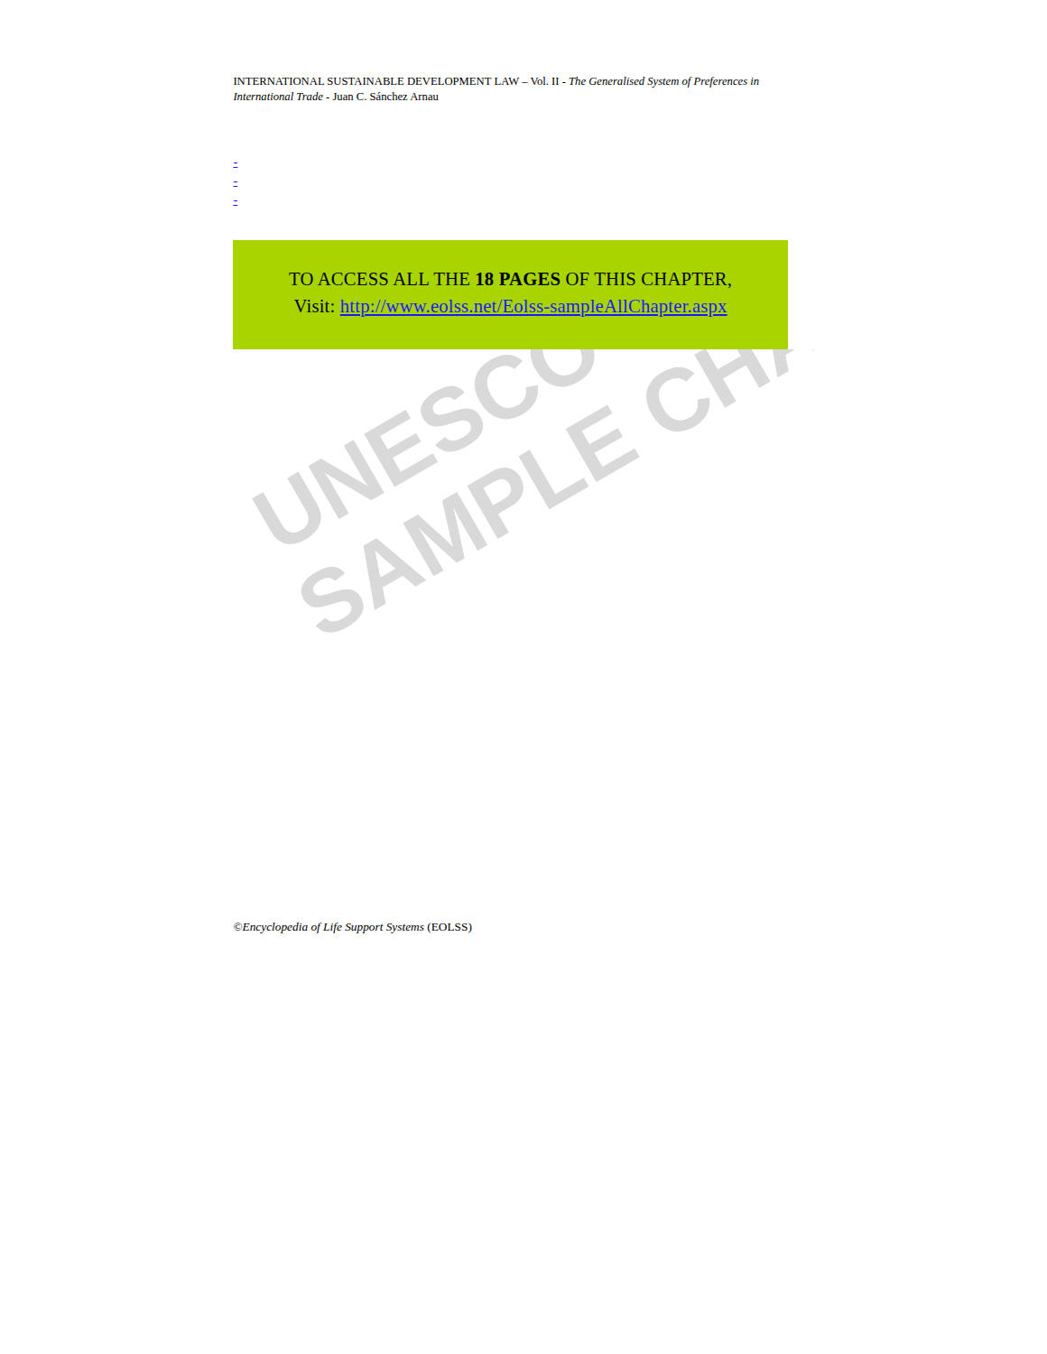INTERNATIONAL SUSTAINABLE DEVELOPMENT LAW – Vol. II - The Generalised System of Preferences in International Trade - Juan C. Sánchez Arnau
-
-
-
TO ACCESS ALL THE 18 PAGES OF THIS CHAPTER,
Visit: http://www.eolss.net/Eolss-sampleAllChapter.aspx
UNESCO – EOLSS
SAMPLE CHAPTERS
©Encyclopedia of Life Support Systems (EOLSS)